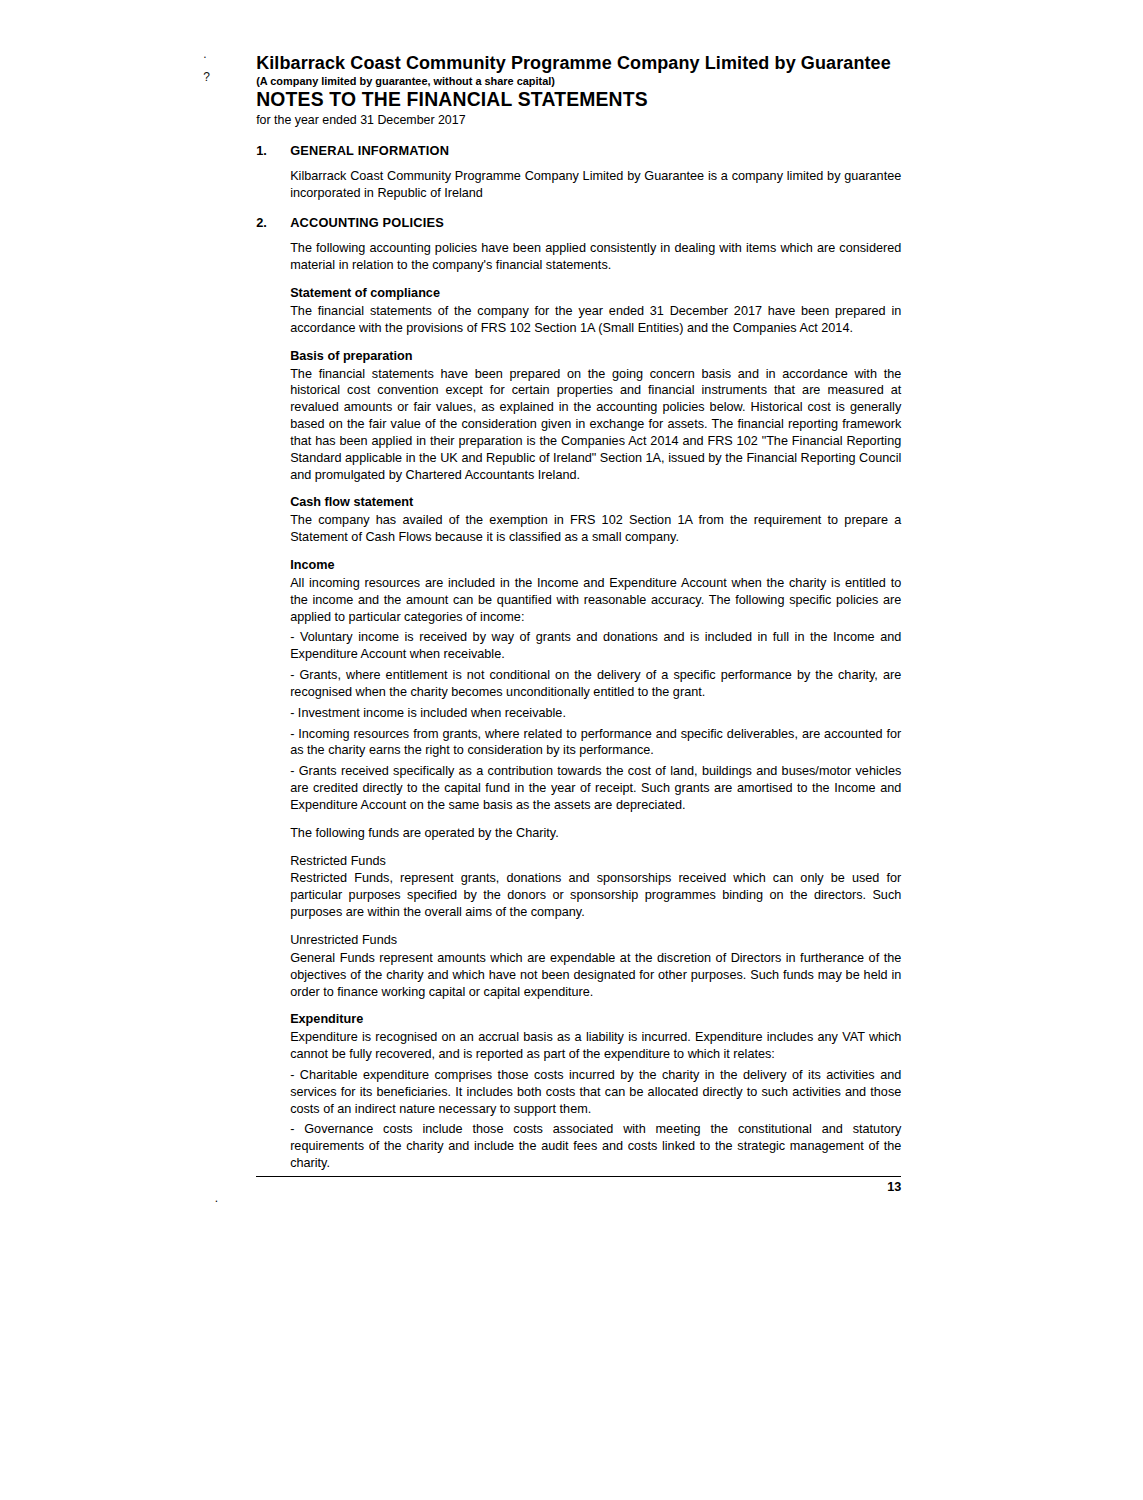.
?
Kilbarrack Coast Community Programme Company Limited by Guarantee
(A company limited by guarantee, without a share capital)
NOTES TO THE FINANCIAL STATEMENTS
for the year ended 31 December 2017
1.
GENERAL INFORMATION
Kilbarrack Coast Community Programme Company Limited by Guarantee is a company limited by guarantee incorporated in Republic of Ireland
2.
ACCOUNTING POLICIES
The following accounting policies have been applied consistently in dealing with items which are considered material in relation to the company's financial statements.
Statement of compliance
The financial statements of the company for the year ended 31 December 2017 have been prepared in accordance with the provisions of FRS 102 Section 1A (Small Entities) and the Companies Act 2014.
Basis of preparation
The financial statements have been prepared on the going concern basis and in accordance with the historical cost convention except for certain properties and financial instruments that are measured at revalued amounts or fair values, as explained in the accounting policies below. Historical cost is generally based on the fair value of the consideration given in exchange for assets. The financial reporting framework that has been applied in their preparation is the Companies Act 2014 and FRS 102 "The Financial Reporting Standard applicable in the UK and Republic of Ireland" Section 1A, issued by the Financial Reporting Council and promulgated by Chartered Accountants Ireland.
Cash flow statement
The company has availed of the exemption in FRS 102 Section 1A from the requirement to prepare a Statement of Cash Flows because it is classified as a small company.
Income
All incoming resources are included in the Income and Expenditure Account when the charity is entitled to the income and the amount can be quantified with reasonable accuracy. The following specific policies are applied to particular categories of income:
- Voluntary income is received by way of grants and donations and is included in full in the Income and Expenditure Account when receivable.
- Grants, where entitlement is not conditional on the delivery of a specific performance by the charity, are recognised when the charity becomes unconditionally entitled to the grant.
- Investment income is included when receivable.
- Incoming resources from grants, where related to performance and specific deliverables, are accounted for as the charity earns the right to consideration by its performance.
- Grants received specifically as a contribution towards the cost of land, buildings and buses/motor vehicles are credited directly to the capital fund in the year of receipt. Such grants are amortised to the Income and Expenditure Account on the same basis as the assets are depreciated.
The following funds are operated by the Charity.
Restricted Funds
Restricted Funds, represent grants, donations and sponsorships received which can only be used for particular purposes specified by the donors or sponsorship programmes binding on the directors. Such purposes are within the overall aims of the company.
Unrestricted Funds
General Funds represent amounts which are expendable at the discretion of Directors in furtherance of the objectives of the charity and which have not been designated for other purposes. Such funds may be held in order to finance working capital or capital expenditure.
Expenditure
Expenditure is recognised on an accrual basis as a liability is incurred. Expenditure includes any VAT which cannot be fully recovered, and is reported as part of the expenditure to which it relates:
- Charitable expenditure comprises those costs incurred by the charity in the delivery of its activities and services for its beneficiaries. It includes both costs that can be allocated directly to such activities and those costs of an indirect nature necessary to support them.
- Governance costs include those costs associated with meeting the constitutional and statutory requirements of the charity and include the audit fees and costs linked to the strategic management of the charity.
13
.